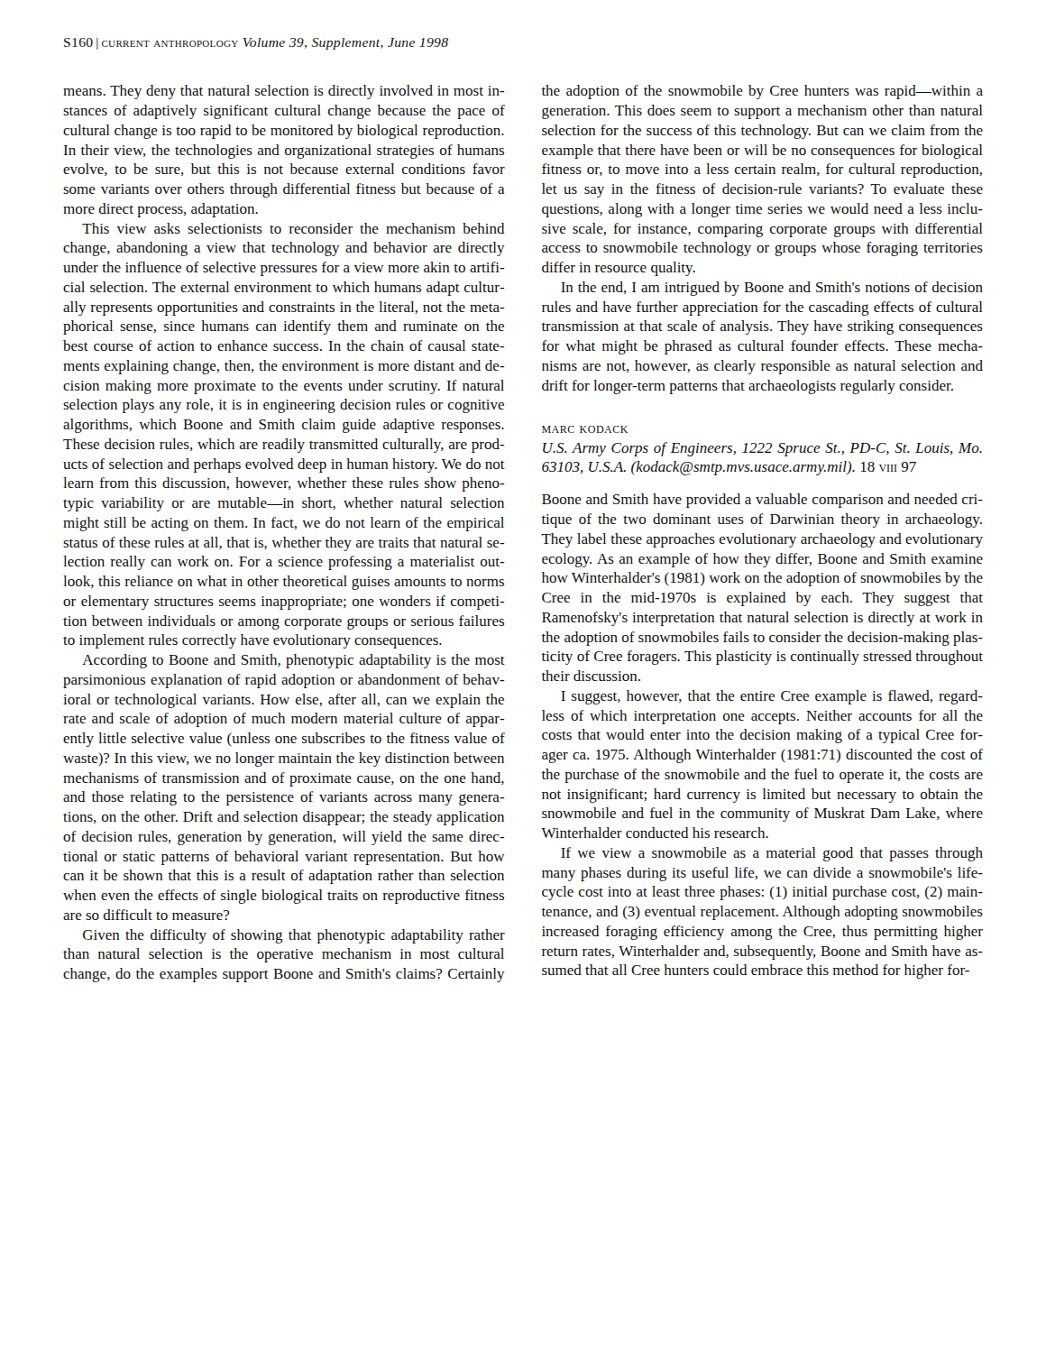S160|current anthropology Volume 39, Supplement, June 1998
means. They deny that natural selection is directly involved in most instances of adaptively significant cultural change because the pace of cultural change is too rapid to be monitored by biological reproduction. In their view, the technologies and organizational strategies of humans evolve, to be sure, but this is not because external conditions favor some variants over others through differential fitness but because of a more direct process, adaptation.
This view asks selectionists to reconsider the mechanism behind change, abandoning a view that technology and behavior are directly under the influence of selective pressures for a view more akin to artificial selection. The external environment to which humans adapt culturally represents opportunities and constraints in the literal, not the metaphorical sense, since humans can identify them and ruminate on the best course of action to enhance success. In the chain of causal statements explaining change, then, the environment is more distant and decision making more proximate to the events under scrutiny. If natural selection plays any role, it is in engineering decision rules or cognitive algorithms, which Boone and Smith claim guide adaptive responses. These decision rules, which are readily transmitted culturally, are products of selection and perhaps evolved deep in human history. We do not learn from this discussion, however, whether these rules show phenotypic variability or are mutable—in short, whether natural selection might still be acting on them. In fact, we do not learn of the empirical status of these rules at all, that is, whether they are traits that natural selection really can work on. For a science professing a materialist outlook, this reliance on what in other theoretical guises amounts to norms or elementary structures seems inappropriate; one wonders if competition between individuals or among corporate groups or serious failures to implement rules correctly have evolutionary consequences.
According to Boone and Smith, phenotypic adaptability is the most parsimonious explanation of rapid adoption or abandonment of behavioral or technological variants. How else, after all, can we explain the rate and scale of adoption of much modern material culture of apparently little selective value (unless one subscribes to the fitness value of waste)? In this view, we no longer maintain the key distinction between mechanisms of transmission and of proximate cause, on the one hand, and those relating to the persistence of variants across many generations, on the other. Drift and selection disappear; the steady application of decision rules, generation by generation, will yield the same directional or static patterns of behavioral variant representation. But how can it be shown that this is a result of adaptation rather than selection when even the effects of single biological traits on reproductive fitness are so difficult to measure?
Given the difficulty of showing that phenotypic adaptability rather than natural selection is the operative mechanism in most cultural change, do the examples support Boone and Smith's claims? Certainly the adoption of the snowmobile by Cree hunters was rapid—within a generation. This does seem to support a mechanism other than natural selection for the success of this technology. But can we claim from the example that there have been or will be no consequences for biological fitness or, to move into a less certain realm, for cultural reproduction, let us say in the fitness of decision-rule variants? To evaluate these questions, along with a longer time series we would need a less inclusive scale, for instance, comparing corporate groups with differential access to snowmobile technology or groups whose foraging territories differ in resource quality.
In the end, I am intrigued by Boone and Smith's notions of decision rules and have further appreciation for the cascading effects of cultural transmission at that scale of analysis. They have striking consequences for what might be phrased as cultural founder effects. These mechanisms are not, however, as clearly responsible as natural selection and drift for longer-term patterns that archaeologists regularly consider.
marc kodack
U.S. Army Corps of Engineers, 1222 Spruce St., PD-C, St. Louis, Mo. 63103, U.S.A. (kodack@smtp.mvs.usace.army.mil). 18 viii 97
Boone and Smith have provided a valuable comparison and needed critique of the two dominant uses of Darwinian theory in archaeology. They label these approaches evolutionary archaeology and evolutionary ecology. As an example of how they differ, Boone and Smith examine how Winterhalder's (1981) work on the adoption of snowmobiles by the Cree in the mid-1970s is explained by each. They suggest that Ramenofsky's interpretation that natural selection is directly at work in the adoption of snowmobiles fails to consider the decision-making plasticity of Cree foragers. This plasticity is continually stressed throughout their discussion.
I suggest, however, that the entire Cree example is flawed, regardless of which interpretation one accepts. Neither accounts for all the costs that would enter into the decision making of a typical Cree forager ca. 1975. Although Winterhalder (1981:71) discounted the cost of the purchase of the snowmobile and the fuel to operate it, the costs are not insignificant; hard currency is limited but necessary to obtain the snowmobile and fuel in the community of Muskrat Dam Lake, where Winterhalder conducted his research.
If we view a snowmobile as a material good that passes through many phases during its useful life, we can divide a snowmobile's life-cycle cost into at least three phases: (1) initial purchase cost, (2) maintenance, and (3) eventual replacement. Although adopting snowmobiles increased foraging efficiency among the Cree, thus permitting higher return rates, Winterhalder and, subsequently, Boone and Smith have assumed that all Cree hunters could embrace this method for higher for-